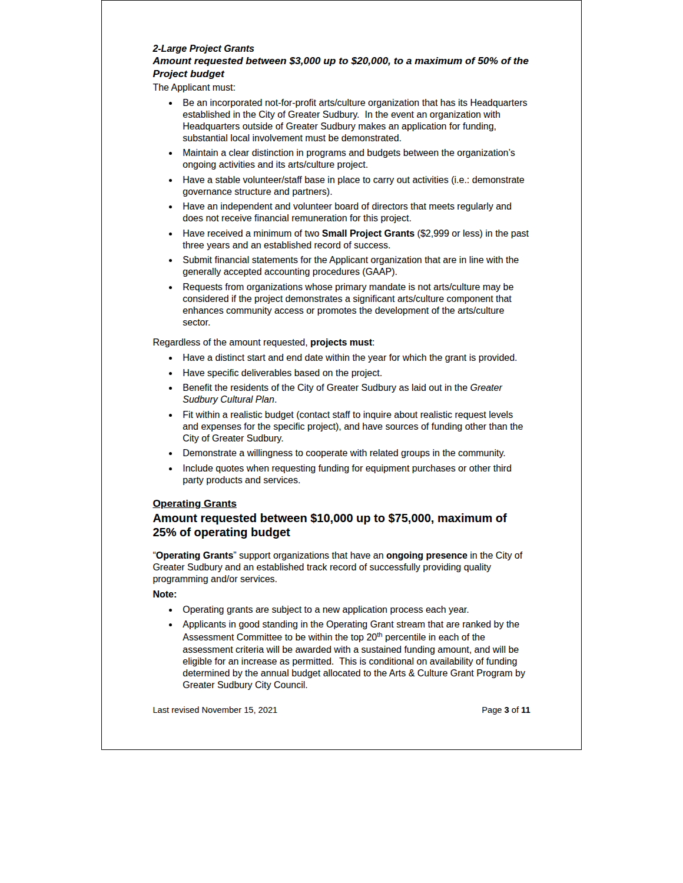2-Large Project Grants
Amount requested between $3,000 up to $20,000, to a maximum of 50% of the Project budget
The Applicant must:
Be an incorporated not-for-profit arts/culture organization that has its Headquarters established in the City of Greater Sudbury. In the event an organization with Headquarters outside of Greater Sudbury makes an application for funding, substantial local involvement must be demonstrated.
Maintain a clear distinction in programs and budgets between the organization’s ongoing activities and its arts/culture project.
Have a stable volunteer/staff base in place to carry out activities (i.e.: demonstrate governance structure and partners).
Have an independent and volunteer board of directors that meets regularly and does not receive financial remuneration for this project.
Have received a minimum of two Small Project Grants ($2,999 or less) in the past three years and an established record of success.
Submit financial statements for the Applicant organization that are in line with the generally accepted accounting procedures (GAAP).
Requests from organizations whose primary mandate is not arts/culture may be considered if the project demonstrates a significant arts/culture component that enhances community access or promotes the development of the arts/culture sector.
Regardless of the amount requested, projects must:
Have a distinct start and end date within the year for which the grant is provided.
Have specific deliverables based on the project.
Benefit the residents of the City of Greater Sudbury as laid out in the Greater Sudbury Cultural Plan.
Fit within a realistic budget (contact staff to inquire about realistic request levels and expenses for the specific project), and have sources of funding other than the City of Greater Sudbury.
Demonstrate a willingness to cooperate with related groups in the community.
Include quotes when requesting funding for equipment purchases or other third party products and services.
Operating Grants
Amount requested between $10,000 up to $75,000, maximum of 25% of operating budget
“Operating Grants” support organizations that have an ongoing presence in the City of Greater Sudbury and an established track record of successfully providing quality programming and/or services.
Note:
Operating grants are subject to a new application process each year.
Applicants in good standing in the Operating Grant stream that are ranked by the Assessment Committee to be within the top 20th percentile in each of the assessment criteria will be awarded with a sustained funding amount, and will be eligible for an increase as permitted. This is conditional on availability of funding determined by the annual budget allocated to the Arts & Culture Grant Program by Greater Sudbury City Council.
Last revised November 15, 2021 Page 3 of 11